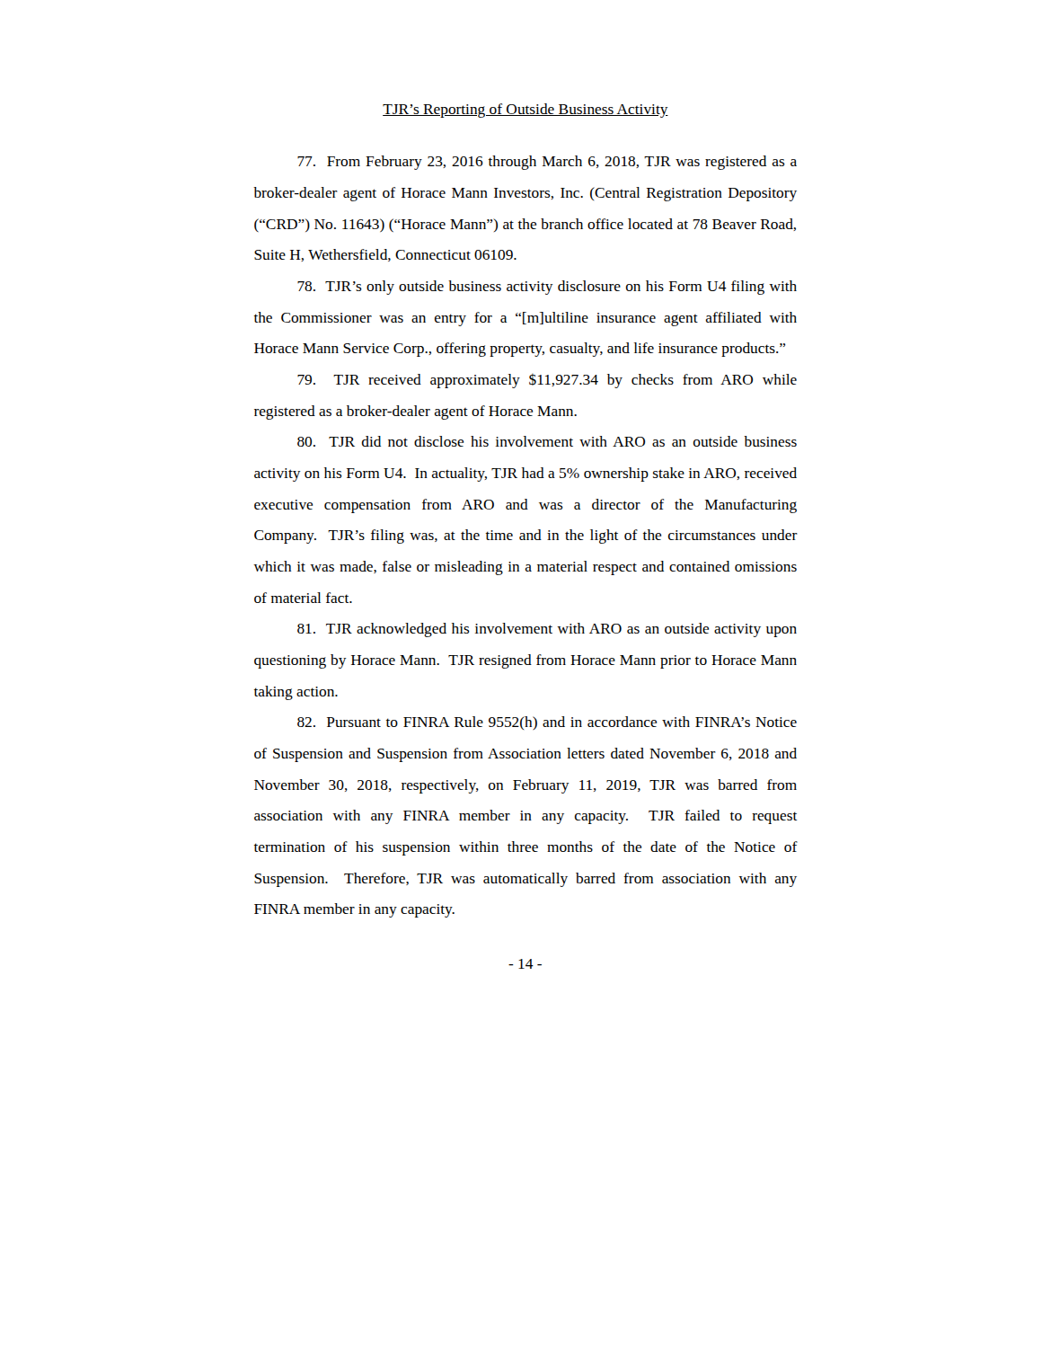TJR’s Reporting of Outside Business Activity
77. From February 23, 2016 through March 6, 2018, TJR was registered as a broker-dealer agent of Horace Mann Investors, Inc. (Central Registration Depository (“CRD”) No. 11643) (“Horace Mann”) at the branch office located at 78 Beaver Road, Suite H, Wethersfield, Connecticut 06109.
78. TJR’s only outside business activity disclosure on his Form U4 filing with the Commissioner was an entry for a “[m]ultiline insurance agent affiliated with Horace Mann Service Corp., offering property, casualty, and life insurance products.”
79. TJR received approximately $11,927.34 by checks from ARO while registered as a broker-dealer agent of Horace Mann.
80. TJR did not disclose his involvement with ARO as an outside business activity on his Form U4. In actuality, TJR had a 5% ownership stake in ARO, received executive compensation from ARO and was a director of the Manufacturing Company. TJR’s filing was, at the time and in the light of the circumstances under which it was made, false or misleading in a material respect and contained omissions of material fact.
81. TJR acknowledged his involvement with ARO as an outside activity upon questioning by Horace Mann. TJR resigned from Horace Mann prior to Horace Mann taking action.
82. Pursuant to FINRA Rule 9552(h) and in accordance with FINRA’s Notice of Suspension and Suspension from Association letters dated November 6, 2018 and November 30, 2018, respectively, on February 11, 2019, TJR was barred from association with any FINRA member in any capacity. TJR failed to request termination of his suspension within three months of the date of the Notice of Suspension. Therefore, TJR was automatically barred from association with any FINRA member in any capacity.
- 14 -